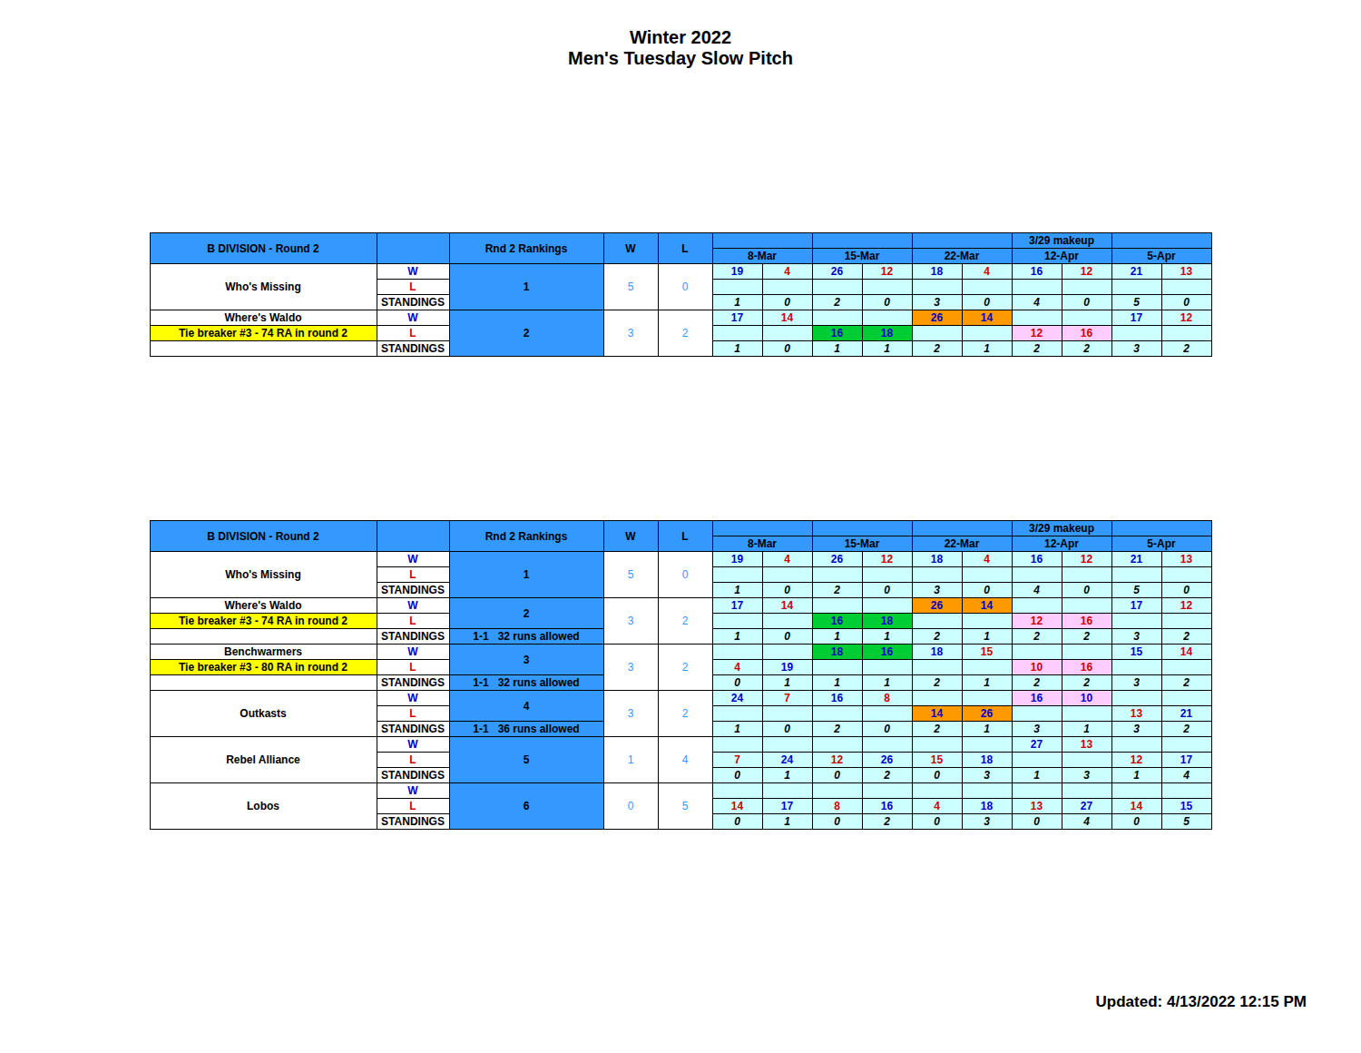Winter 2022
Men's Tuesday Slow Pitch
| B DIVISION - Round 2 | | Rnd 2 Rankings | W | L | | | | 3/29 makeup | |
| --- | --- | --- | --- | --- | --- | --- | --- | --- | --- |
| 8-Mar | 15-Mar | 22-Mar | 12-Apr | 5-Apr |
| Who's Missing | W | 1 | 5 | 0 | 19 | 4 | 26 | 12 | 18 | 4 | 16 | 12 | 21 | 13 |
| L | | | | | | | | | | |
| STANDINGS | 1 | 0 | 2 | 0 | 3 | 0 | 4 | 0 | 5 | 0 |
| Where's Waldo | W | 2 | 3 | 2 | 17 | 14 | | | 26 | 14 | | | 17 | 12 |
| Tie breaker #3 - 74 RA in round 2 | L | | | 16 | 18 | | | 12 | 16 | | |
| | STANDINGS | | 1 | 0 | 1 | 1 | 2 | 1 | 2 | 2 | 3 | 2 |
NOTE: The above simplified structure cannot represent the merged rank/W/L cells correctly across the 3-row team blocks with the tiebreaker label. Rebuilding the full table below with correct structure.
| B DIVISION - Round 2 | | Rnd 2 Rankings | W | L | | | | 3/29 makeup | |
| --- | --- | --- | --- | --- | --- | --- | --- | --- | --- |
| 8-Mar | 15-Mar | 22-Mar | 12-Apr | 5-Apr |
| Who's Missing | W | 1 | 5 | 0 | 19 | 4 | 26 | 12 | 18 | 4 | 16 | 12 | 21 | 13 |
| L | | | | | | | | | | |
| STANDINGS | 1 | 0 | 2 | 0 | 3 | 0 | 4 | 0 | 5 | 0 |
| Where's Waldo | W | 2 | 3 | 2 | 17 | 14 | | | 26 | 14 | | | 17 | 12 |
| Tie breaker #3 - 74 RA in round 2 | L | | | 16 | 18 | | | 12 | 16 | | |
| | STANDINGS | 1-1 32 runs allowed | 1 | 0 | 1 | 1 | 2 | 1 | 2 | 2 | 3 | 2 |
| Benchwarmers | W | 3 | 3 | 2 | | | 18 | 16 | 18 | 15 | | | 15 | 14 |
| Tie breaker #3 - 80 RA in round 2 | L | 4 | 19 | | | | | 10 | 16 | | |
| | STANDINGS | 1-1 32 runs allowed | 0 | 1 | 1 | 1 | 2 | 1 | 2 | 2 | 3 | 2 |
| Outkasts | W | 4 | 3 | 2 | 24 | 7 | 16 | 8 | | | 16 | 10 | | |
| L | | | | | 14 | 26 | | | 13 | 21 |
| STANDINGS | 1-1 36 runs allowed | 1 | 0 | 2 | 0 | 2 | 1 | 3 | 1 | 3 | 2 |
| Rebel Alliance | W | 5 | 1 | 4 | | | | | | | 27 | 13 | | |
| L | 7 | 24 | 12 | 26 | 15 | 18 | | | 12 | 17 |
| STANDINGS | 0 | 1 | 0 | 2 | 0 | 3 | 1 | 3 | 1 | 4 |
| Lobos | W | 6 | 0 | 5 | | | | | | | | | | |
| L | 14 | 17 | 8 | 16 | 4 | 18 | 13 | 27 | 14 | 15 |
| STANDINGS | 0 | 1 | 0 | 2 | 0 | 3 | 0 | 4 | 0 | 5 |
Updated: 4/13/2022 12:15 PM